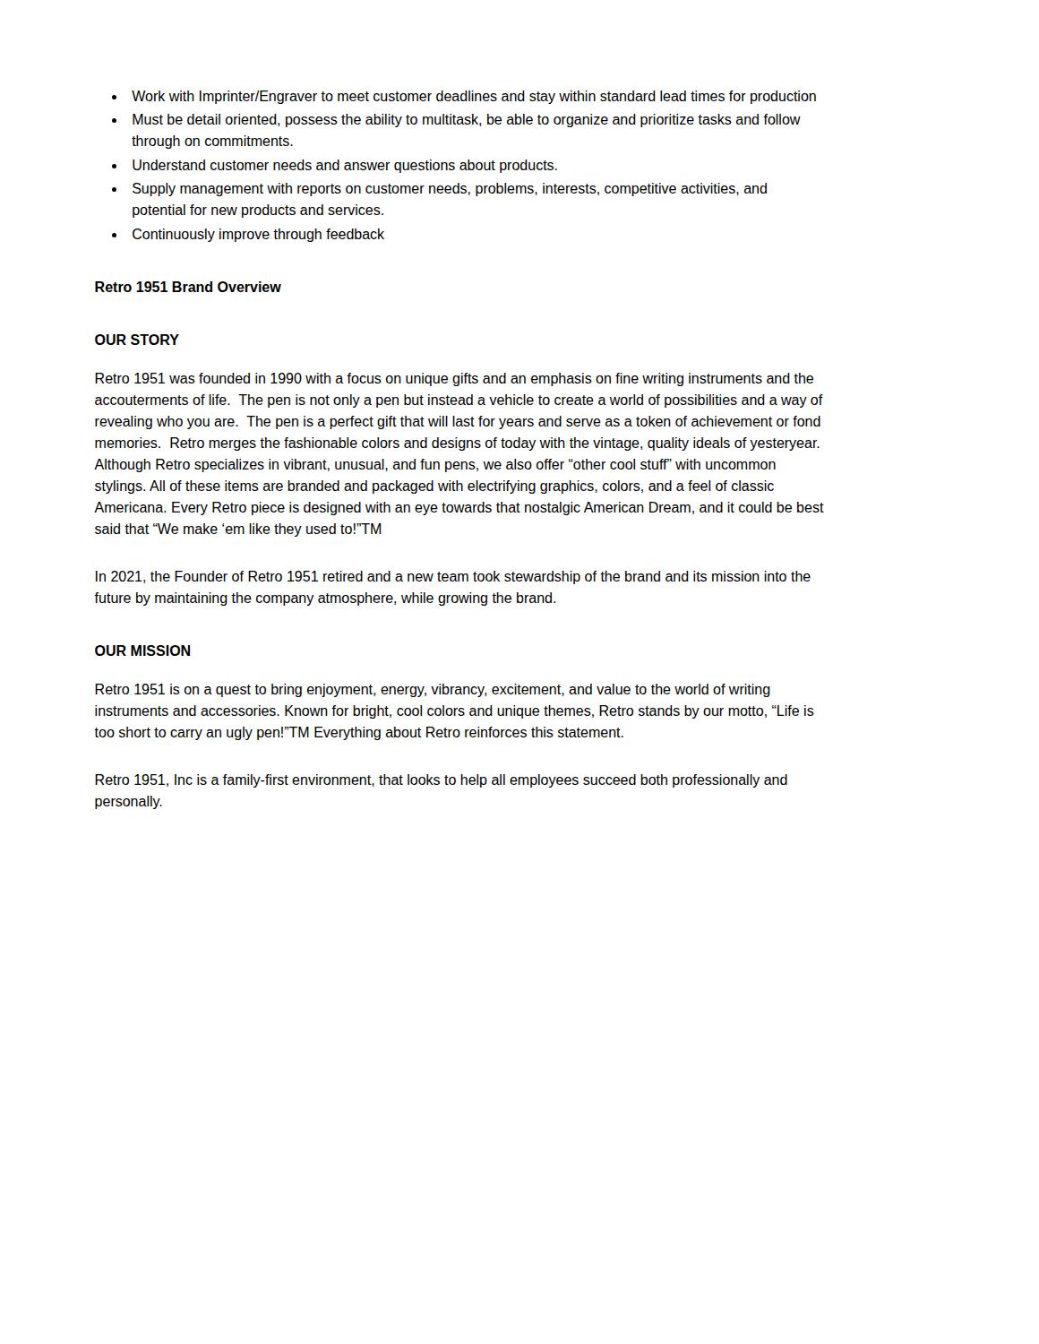Work with Imprinter/Engraver to meet customer deadlines and stay within standard lead times for production
Must be detail oriented, possess the ability to multitask, be able to organize and prioritize tasks and follow through on commitments.
Understand customer needs and answer questions about products.
Supply management with reports on customer needs, problems, interests, competitive activities, and potential for new products and services.
Continuously improve through feedback
Retro 1951 Brand Overview
OUR STORY
Retro 1951 was founded in 1990 with a focus on unique gifts and an emphasis on fine writing instruments and the accouterments of life. The pen is not only a pen but instead a vehicle to create a world of possibilities and a way of revealing who you are. The pen is a perfect gift that will last for years and serve as a token of achievement or fond memories. Retro merges the fashionable colors and designs of today with the vintage, quality ideals of yesteryear. Although Retro specializes in vibrant, unusual, and fun pens, we also offer “other cool stuff” with uncommon stylings. All of these items are branded and packaged with electrifying graphics, colors, and a feel of classic Americana. Every Retro piece is designed with an eye towards that nostalgic American Dream, and it could be best said that “We make ‘em like they used to!”TM
In 2021, the Founder of Retro 1951 retired and a new team took stewardship of the brand and its mission into the future by maintaining the company atmosphere, while growing the brand.
OUR MISSION
Retro 1951 is on a quest to bring enjoyment, energy, vibrancy, excitement, and value to the world of writing instruments and accessories. Known for bright, cool colors and unique themes, Retro stands by our motto, “Life is too short to carry an ugly pen!”TM Everything about Retro reinforces this statement.
Retro 1951, Inc is a family-first environment, that looks to help all employees succeed both professionally and personally.